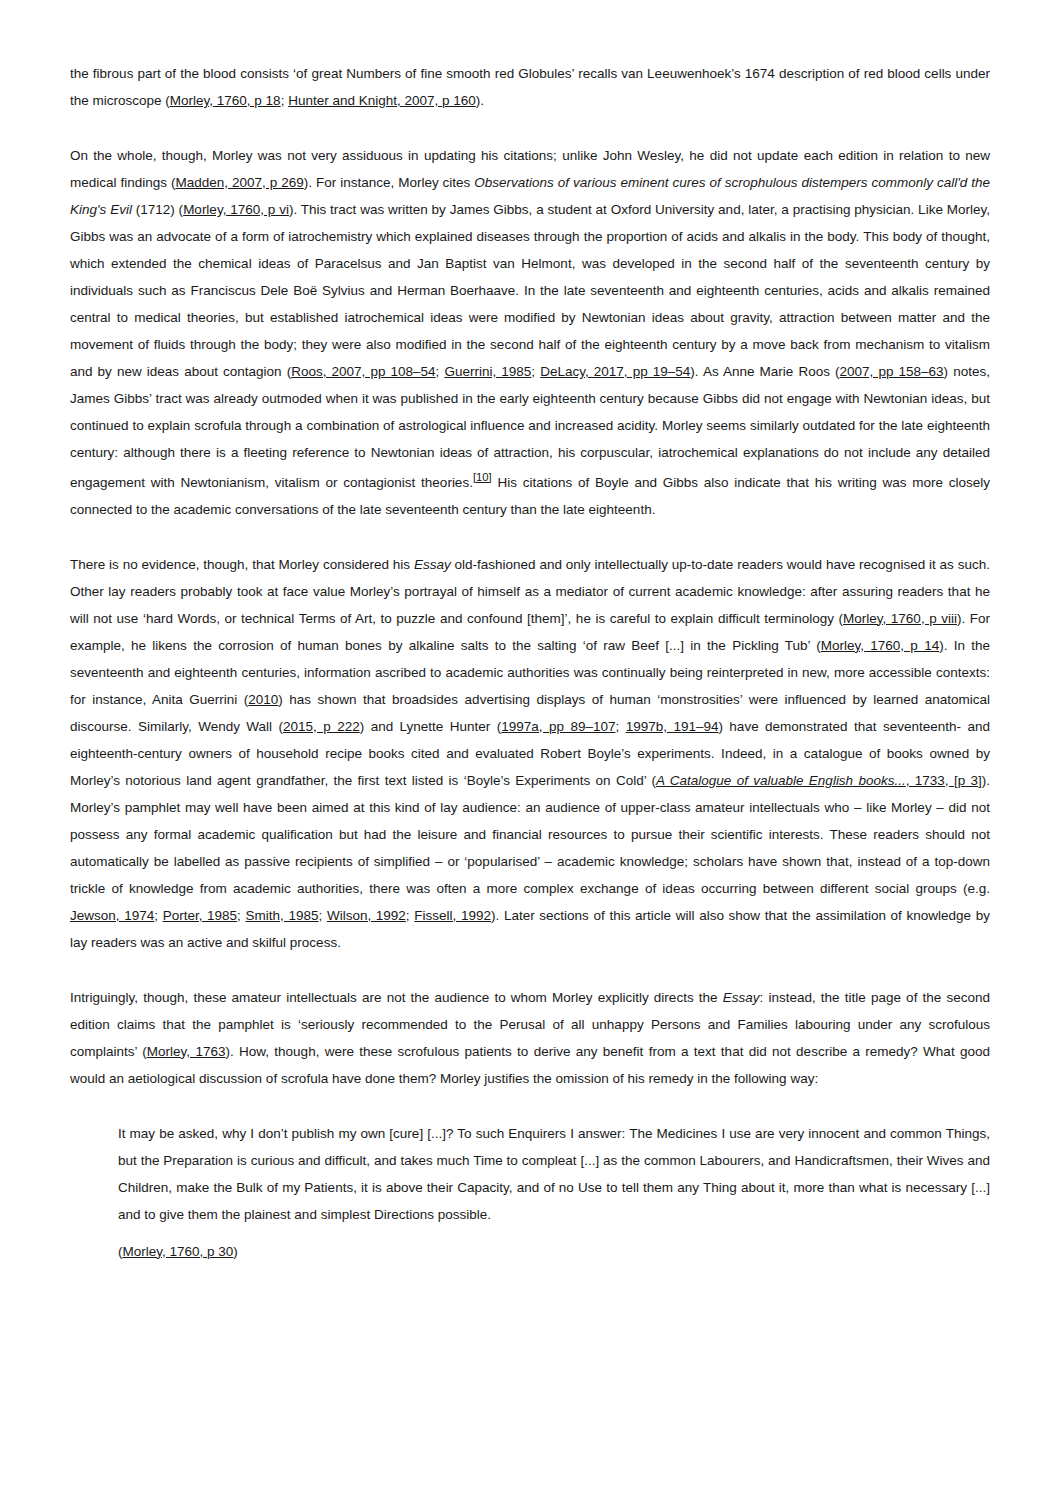the fibrous part of the blood consists ‘of great Numbers of fine smooth red Globules’ recalls van Leeuwenhoek’s 1674 description of red blood cells under the microscope (Morley, 1760, p 18; Hunter and Knight, 2007, p 160).
On the whole, though, Morley was not very assiduous in updating his citations; unlike John Wesley, he did not update each edition in relation to new medical findings (Madden, 2007, p 269). For instance, Morley cites Observations of various eminent cures of scrophulous distempers commonly call'd the King's Evil (1712) (Morley, 1760, p vi). This tract was written by James Gibbs, a student at Oxford University and, later, a practising physician. Like Morley, Gibbs was an advocate of a form of iatrochemistry which explained diseases through the proportion of acids and alkalis in the body. This body of thought, which extended the chemical ideas of Paracelsus and Jan Baptist van Helmont, was developed in the second half of the seventeenth century by individuals such as Franciscus Dele Boë Sylvius and Herman Boerhaave. In the late seventeenth and eighteenth centuries, acids and alkalis remained central to medical theories, but established iatrochemical ideas were modified by Newtonian ideas about gravity, attraction between matter and the movement of fluids through the body; they were also modified in the second half of the eighteenth century by a move back from mechanism to vitalism and by new ideas about contagion (Roos, 2007, pp 108–54; Guerrini, 1985; DeLacy, 2017, pp 19–54). As Anne Marie Roos (2007, pp 158–63) notes, James Gibbs’ tract was already outmoded when it was published in the early eighteenth century because Gibbs did not engage with Newtonian ideas, but continued to explain scrofula through a combination of astrological influence and increased acidity. Morley seems similarly outdated for the late eighteenth century: although there is a fleeting reference to Newtonian ideas of attraction, his corpuscular, iatrochemical explanations do not include any detailed engagement with Newtonianism, vitalism or contagionist theories.[10] His citations of Boyle and Gibbs also indicate that his writing was more closely connected to the academic conversations of the late seventeenth century than the late eighteenth.
There is no evidence, though, that Morley considered his Essay old-fashioned and only intellectually up-to-date readers would have recognised it as such. Other lay readers probably took at face value Morley’s portrayal of himself as a mediator of current academic knowledge: after assuring readers that he will not use ‘hard Words, or technical Terms of Art, to puzzle and confound [them]’, he is careful to explain difficult terminology (Morley, 1760, p viii). For example, he likens the corrosion of human bones by alkaline salts to the salting ‘of raw Beef [...] in the Pickling Tub’ (Morley, 1760, p 14). In the seventeenth and eighteenth centuries, information ascribed to academic authorities was continually being reinterpreted in new, more accessible contexts: for instance, Anita Guerrini (2010) has shown that broadsides advertising displays of human ‘monstrosities’ were influenced by learned anatomical discourse. Similarly, Wendy Wall (2015, p 222) and Lynette Hunter (1997a, pp 89–107; 1997b, 191–94) have demonstrated that seventeenth- and eighteenth-century owners of household recipe books cited and evaluated Robert Boyle’s experiments. Indeed, in a catalogue of books owned by Morley’s notorious land agent grandfather, the first text listed is ‘Boyle’s Experiments on Cold’ (A Catalogue of valuable English books..., 1733, [p 3]). Morley’s pamphlet may well have been aimed at this kind of lay audience: an audience of upper-class amateur intellectuals who – like Morley – did not possess any formal academic qualification but had the leisure and financial resources to pursue their scientific interests. These readers should not automatically be labelled as passive recipients of simplified – or ‘popularised’ – academic knowledge; scholars have shown that, instead of a top-down trickle of knowledge from academic authorities, there was often a more complex exchange of ideas occurring between different social groups (e.g. Jewson, 1974; Porter, 1985; Smith, 1985; Wilson, 1992; Fissell, 1992). Later sections of this article will also show that the assimilation of knowledge by lay readers was an active and skilful process.
Intriguingly, though, these amateur intellectuals are not the audience to whom Morley explicitly directs the Essay: instead, the title page of the second edition claims that the pamphlet is ‘seriously recommended to the Perusal of all unhappy Persons and Families labouring under any scrofulous complaints’ (Morley, 1763). How, though, were these scrofulous patients to derive any benefit from a text that did not describe a remedy? What good would an aetiological discussion of scrofula have done them? Morley justifies the omission of his remedy in the following way:
It may be asked, why I don’t publish my own [cure] [...]? To such Enquirers I answer: The Medicines I use are very innocent and common Things, but the Preparation is curious and difficult, and takes much Time to compleat [...] as the common Labourers, and Handicraftsmen, their Wives and Children, make the Bulk of my Patients, it is above their Capacity, and of no Use to tell them any Thing about it, more than what is necessary [...] and to give them the plainest and simplest Directions possible.
(Morley, 1760, p 30)